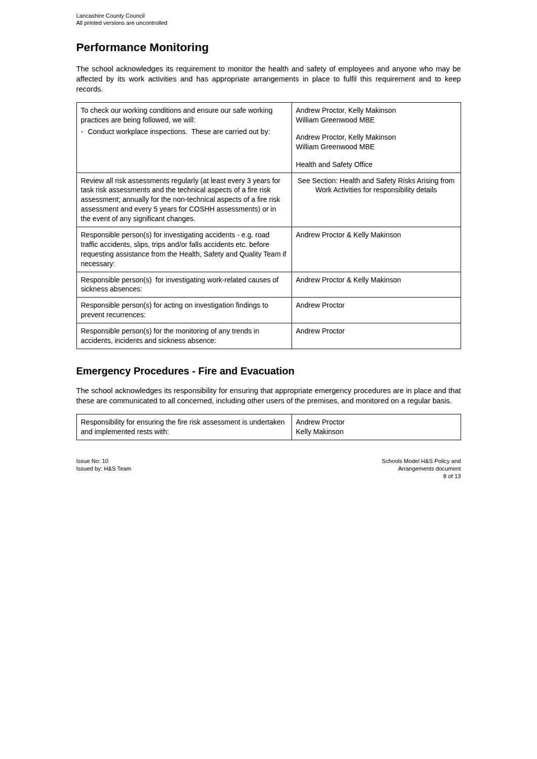Lancashire County Council
All printed versions are uncontrolled
Performance Monitoring
The school acknowledges its requirement to monitor the health and safety of employees and anyone who may be affected by its work activities and has appropriate arrangements in place to fulfil this requirement and to keep records.
| To check our working conditions and ensure our safe working practices are being followed, we will: Conduct workplace inspections. These are carried out by: | Andrew Proctor, Kelly Makinson William Greenwood MBE Andrew Proctor, Kelly Makinson William Greenwood MBE Health and Safety Office |
| Review all risk assessments regularly (at least every 3 years for task risk assessments and the technical aspects of a fire risk assessment; annually for the non-technical aspects of a fire risk assessment and every 5 years for COSHH assessments) or in the event of any significant changes. | See Section: Health and Safety Risks Arising from Work Activities for responsibility details |
| Responsible person(s) for investigating accidents - e.g. road traffic accidents, slips, trips and/or falls accidents etc. before requesting assistance from the Health, Safety and Quality Team if necessary: | Andrew Proctor & Kelly Makinson |
| Responsible person(s) for investigating work-related causes of sickness absences: | Andrew Proctor & Kelly Makinson |
| Responsible person(s) for acting on investigation findings to prevent recurrences: | Andrew Proctor |
| Responsible person(s) for the monitoring of any trends in accidents, incidents and sickness absence: | Andrew Proctor |
Emergency Procedures - Fire and Evacuation
The school acknowledges its responsibility for ensuring that appropriate emergency procedures are in place and that these are communicated to all concerned, including other users of the premises, and monitored on a regular basis.
| Responsibility for ensuring the fire risk assessment is undertaken and implemented rests with: | Andrew Proctor Kelly Makinson |
Issue No: 10
Issued by: H&S Team
Schools Model H&S Policy and
Arrangements document
8 of 13